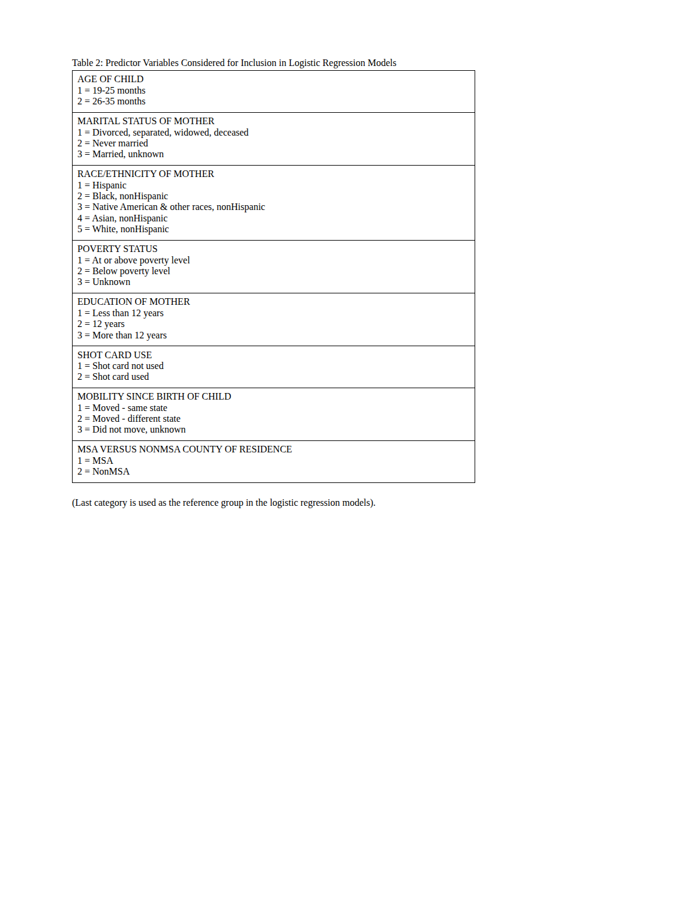Table 2: Predictor Variables Considered for Inclusion in Logistic Regression Models
| AGE OF CHILD 1 = 19-25 months 2 = 26-35 months |
| MARITAL STATUS OF MOTHER 1 = Divorced, separated, widowed, deceased 2 = Never married 3 = Married, unknown |
| RACE/ETHNICITY OF MOTHER 1 = Hispanic 2 = Black, nonHispanic 3 = Native American & other races, nonHispanic 4 = Asian, nonHispanic 5 = White, nonHispanic |
| POVERTY STATUS 1 = At or above poverty level 2 = Below poverty level 3 = Unknown |
| EDUCATION OF MOTHER 1 = Less than 12 years 2 = 12 years 3 = More than 12 years |
| SHOT CARD USE 1 = Shot card not used 2 = Shot card used |
| MOBILITY SINCE BIRTH OF CHILD 1 = Moved - same state 2 = Moved - different state 3 = Did not move, unknown |
| MSA VERSUS NONMSA COUNTY OF RESIDENCE 1 = MSA 2 = NonMSA |
(Last category is used as the reference group in the logistic regression models).